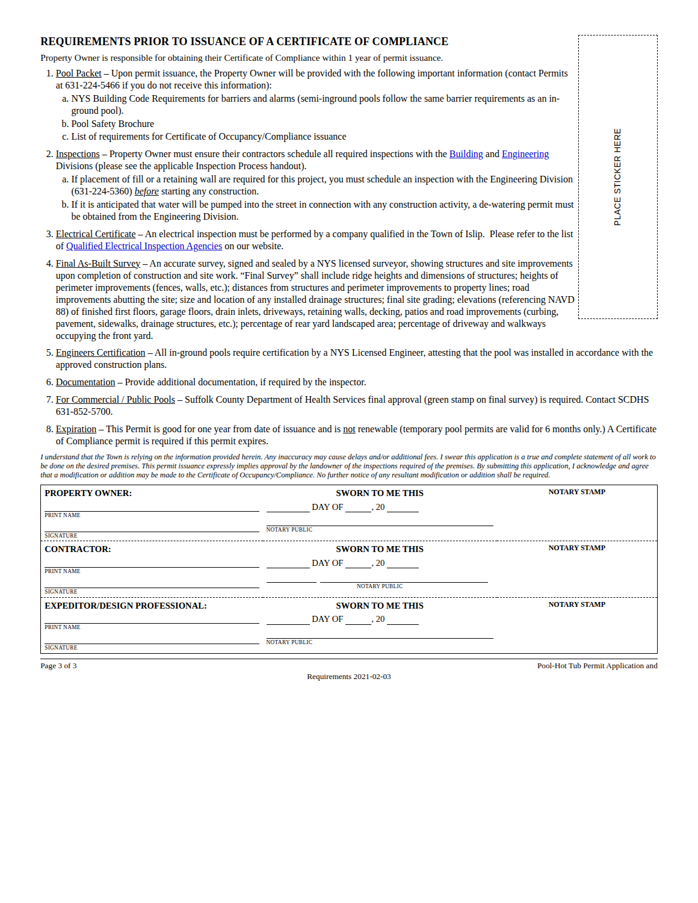PLACE STICKER HERE
REQUIREMENTS PRIOR TO ISSUANCE OF A CERTIFICATE OF COMPLIANCE
Property Owner is responsible for obtaining their Certificate of Compliance within 1 year of permit issuance.
Pool Packet – Upon permit issuance, the Property Owner will be provided with the following important information (contact Permits at 631-224-5466 if you do not receive this information):
NYS Building Code Requirements for barriers and alarms (semi-inground pools follow the same barrier requirements as an in-ground pool).
Pool Safety Brochure
List of requirements for Certificate of Occupancy/Compliance issuance
Inspections – Property Owner must ensure their contractors schedule all required inspections with the Building and Engineering Divisions (please see the applicable Inspection Process handout).
If placement of fill or a retaining wall are required for this project, you must schedule an inspection with the Engineering Division (631-224-5360) before starting any construction.
If it is anticipated that water will be pumped into the street in connection with any construction activity, a de-watering permit must be obtained from the Engineering Division.
Electrical Certificate – An electrical inspection must be performed by a company qualified in the Town of Islip. Please refer to the list of Qualified Electrical Inspection Agencies on our website.
Final As-Built Survey – An accurate survey, signed and sealed by a NYS licensed surveyor, showing structures and site improvements upon completion of construction and site work. “Final Survey” shall include ridge heights and dimensions of structures; heights of perimeter improvements (fences, walls, etc.); distances from structures and perimeter improvements to property lines; road improvements abutting the site; size and location of any installed drainage structures; final site grading; elevations (referencing NAVD 88) of finished first floors, garage floors, drain inlets, driveways, retaining walls, decking, patios and road improvements (curbing, pavement, sidewalks, drainage structures, etc.); percentage of rear yard landscaped area; percentage of driveway and walkways occupying the front yard.
Engineers Certification – All in-ground pools require certification by a NYS Licensed Engineer, attesting that the pool was installed in accordance with the approved construction plans.
Documentation – Provide additional documentation, if required by the inspector.
For Commercial / Public Pools – Suffolk County Department of Health Services final approval (green stamp on final survey) is required. Contact SCDHS 631-852-5700.
Expiration – This Permit is good for one year from date of issuance and is not renewable (temporary pool permits are valid for 6 months only.) A Certificate of Compliance permit is required if this permit expires.
I understand that the Town is relying on the information provided herein. Any inaccuracy may cause delays and/or additional fees. I swear this application is a true and complete statement of all work to be done on the desired premises. This permit issuance expressly implies approval by the landowner of the inspections required of the premises. By submitting this application, I acknowledge and agree that a modification or addition may be made to the Certificate of Occupancy/Compliance. No further notice of any resultant modification or addition shall be required.
| PROPERTY OWNER: PRINT NAME SIGNATURE | SWORN TO ME THIS DAY OF , 20 NOTARY PUBLIC | NOTARY STAMP |
| CONTRACTOR: PRINT NAME SIGNATURE | SWORN TO ME THIS DAY OF , 20 NOTARY PUBLIC | NOTARY STAMP |
| EXPEDITOR/DESIGN PROFESSIONAL: PRINT NAME SIGNATURE | SWORN TO ME THIS DAY OF , 20 NOTARY PUBLIC | NOTARY STAMP |
Page 3 of 3 Pool-Hot Tub Permit Application and
Requirements 2021-02-03